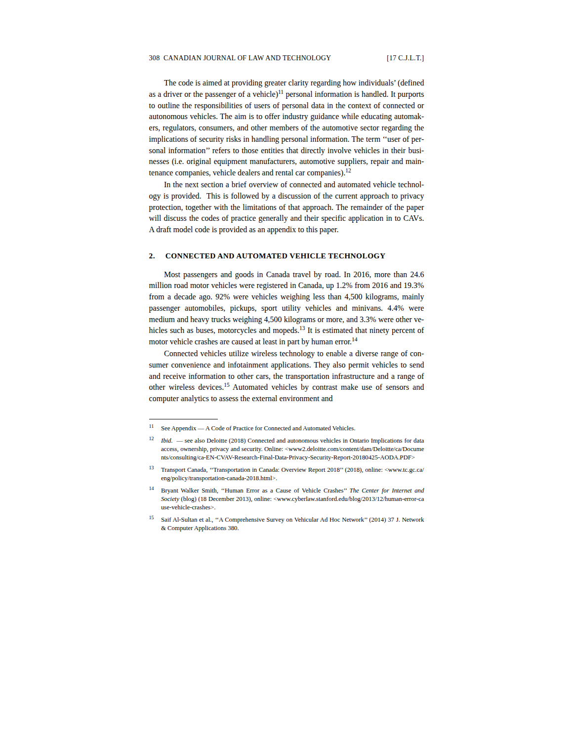308 CANADIAN JOURNAL OF LAW AND TECHNOLOGY [17 C.J.L.T.]
The code is aimed at providing greater clarity regarding how individuals’ (defined as a driver or the passenger of a vehicle)11 personal information is handled. It purports to outline the responsibilities of users of personal data in the context of connected or autonomous vehicles. The aim is to offer industry guidance while educating automakers, regulators, consumers, and other members of the automotive sector regarding the implications of security risks in handling personal information. The term ‘‘user of personal information’’ refers to those entities that directly involve vehicles in their businesses (i.e. original equipment manufacturers, automotive suppliers, repair and maintenance companies, vehicle dealers and rental car companies).12
In the next section a brief overview of connected and automated vehicle technology is provided. This is followed by a discussion of the current approach to privacy protection, together with the limitations of that approach. The remainder of the paper will discuss the codes of practice generally and their specific application in to CAVs. A draft model code is provided as an appendix to this paper.
2. CONNECTED AND AUTOMATED VEHICLE TECHNOLOGY
Most passengers and goods in Canada travel by road. In 2016, more than 24.6 million road motor vehicles were registered in Canada, up 1.2% from 2016 and 19.3% from a decade ago. 92% were vehicles weighing less than 4,500 kilograms, mainly passenger automobiles, pickups, sport utility vehicles and minivans. 4.4% were medium and heavy trucks weighing 4,500 kilograms or more, and 3.3% were other vehicles such as buses, motorcycles and mopeds.13 It is estimated that ninety percent of motor vehicle crashes are caused at least in part by human error.14
Connected vehicles utilize wireless technology to enable a diverse range of consumer convenience and infotainment applications. They also permit vehicles to send and receive information to other cars, the transportation infrastructure and a range of other wireless devices.15 Automated vehicles by contrast make use of sensors and computer analytics to assess the external environment and
11 See Appendix — A Code of Practice for Connected and Automated Vehicles.
12 Ibid. — see also Deloitte (2018) Connected and autonomous vehicles in Ontario Implications for data access, ownership, privacy and security. Online: <www2.deloitte.com/content/dam/Deloitte/ca/Documents/consulting/ca-EN-CVAV-Research-Final-Data-Privacy-Security-Report-20180425-AODA.PDF>
13 Transport Canada, ‘‘Transportation in Canada: Overview Report 2018’’ (2018), online: <www.tc.gc.ca/eng/policy/transportation-canada-2018.html>.
14 Bryant Walker Smith, ‘‘Human Error as a Cause of Vehicle Crashes’’ The Center for Internet and Society (blog) (18 December 2013), online: <www.cyberlaw.stanford.edu/blog/2013/12/human-error-cause-vehicle-crashes>.
15 Saif Al-Sultan et al., ‘‘A Comprehensive Survey on Vehicular Ad Hoc Network’’ (2014) 37 J. Network & Computer Applications 380.